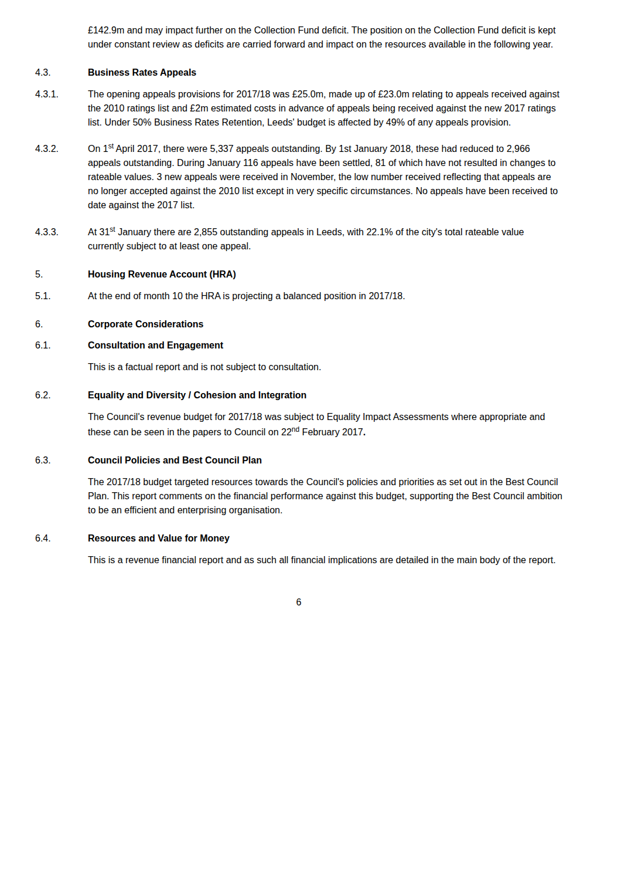£142.9m and may impact further on the Collection Fund deficit. The position on the Collection Fund deficit is kept under constant review as deficits are carried forward and impact on the resources available in the following year.
4.3. Business Rates Appeals
4.3.1. The opening appeals provisions for 2017/18 was £25.0m, made up of £23.0m relating to appeals received against the 2010 ratings list and £2m estimated costs in advance of appeals being received against the new 2017 ratings list. Under 50% Business Rates Retention, Leeds' budget is affected by 49% of any appeals provision.
4.3.2. On 1st April 2017, there were 5,337 appeals outstanding. By 1st January 2018, these had reduced to 2,966 appeals outstanding. During January 116 appeals have been settled, 81 of which have not resulted in changes to rateable values. 3 new appeals were received in November, the low number received reflecting that appeals are no longer accepted against the 2010 list except in very specific circumstances. No appeals have been received to date against the 2017 list.
4.3.3. At 31st January there are 2,855 outstanding appeals in Leeds, with 22.1% of the city's total rateable value currently subject to at least one appeal.
5. Housing Revenue Account (HRA)
5.1. At the end of month 10 the HRA is projecting a balanced position in 2017/18.
6. Corporate Considerations
6.1. Consultation and Engagement
This is a factual report and is not subject to consultation.
6.2. Equality and Diversity / Cohesion and Integration
The Council's revenue budget for 2017/18 was subject to Equality Impact Assessments where appropriate and these can be seen in the papers to Council on 22nd February 2017.
6.3. Council Policies and Best Council Plan
The 2017/18 budget targeted resources towards the Council's policies and priorities as set out in the Best Council Plan. This report comments on the financial performance against this budget, supporting the Best Council ambition to be an efficient and enterprising organisation.
6.4. Resources and Value for Money
This is a revenue financial report and as such all financial implications are detailed in the main body of the report.
6